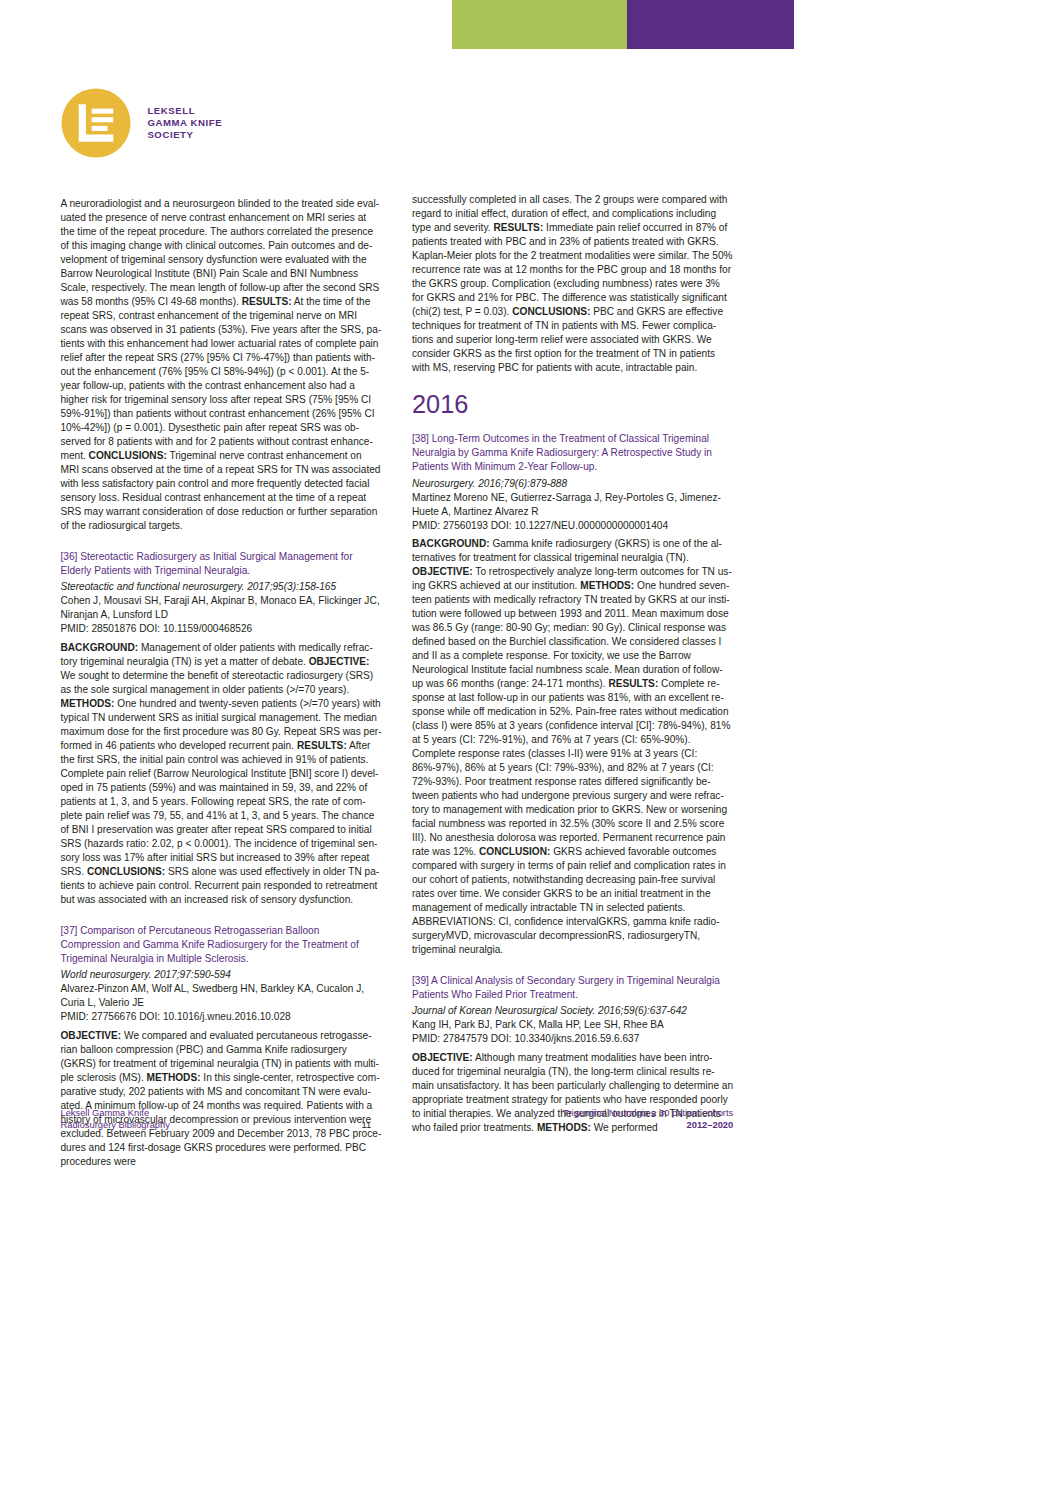Leksell
Gamma Knife
Society
A neuroradiologist and a neurosurgeon blinded to the treated side evaluated the presence of nerve contrast enhancement on MRI series at the time of the repeat procedure. The authors correlated the presence of this imaging change with clinical outcomes. Pain outcomes and development of trigeminal sensory dysfunction were evaluated with the Barrow Neurological Institute (BNI) Pain Scale and BNI Numbness Scale, respectively. The mean length of follow-up after the second SRS was 58 months (95% CI 49-68 months). RESULTS: At the time of the repeat SRS, contrast enhancement of the trigeminal nerve on MRI scans was observed in 31 patients (53%). Five years after the SRS, patients with this enhancement had lower actuarial rates of complete pain relief after the repeat SRS (27% [95% CI 7%-47%]) than patients without the enhancement (76% [95% CI 58%-94%]) (p < 0.001). At the 5-year follow-up, patients with the contrast enhancement also had a higher risk for trigeminal sensory loss after repeat SRS (75% [95% CI 59%-91%]) than patients without contrast enhancement (26% [95% CI 10%-42%]) (p = 0.001). Dysesthetic pain after repeat SRS was observed for 8 patients with and for 2 patients without contrast enhancement. CONCLUSIONS: Trigeminal nerve contrast enhancement on MRI scans observed at the time of a repeat SRS for TN was associated with less satisfactory pain control and more frequently detected facial sensory loss. Residual contrast enhancement at the time of a repeat SRS may warrant consideration of dose reduction or further separation of the radiosurgical targets.
[36] Stereotactic Radiosurgery as Initial Surgical Management for Elderly Patients with Trigeminal Neuralgia.
Stereotactic and functional neurosurgery. 2017;95(3):158-165
Cohen J, Mousavi SH, Faraji AH, Akpinar B, Monaco EA, Flickinger JC, Niranjan A, Lunsford LD
PMID: 28501876 DOI: 10.1159/000468526
BACKGROUND: Management of older patients with medically refractory trigeminal neuralgia (TN) is yet a matter of debate. OBJECTIVE: We sought to determine the benefit of stereotactic radiosurgery (SRS) as the sole surgical management in older patients (>/=70 years). METHODS: One hundred and twenty-seven patients (>/=70 years) with typical TN underwent SRS as initial surgical management. The median maximum dose for the first procedure was 80 Gy. Repeat SRS was performed in 46 patients who developed recurrent pain. RESULTS: After the first SRS, the initial pain control was achieved in 91% of patients. Complete pain relief (Barrow Neurological Institute [BNI] score I) developed in 75 patients (59%) and was maintained in 59, 39, and 22% of patients at 1, 3, and 5 years. Following repeat SRS, the rate of complete pain relief was 79, 55, and 41% at 1, 3, and 5 years. The chance of BNI I preservation was greater after repeat SRS compared to initial SRS (hazards ratio: 2.02, p < 0.0001). The incidence of trigeminal sensory loss was 17% after initial SRS but increased to 39% after repeat SRS. CONCLUSIONS: SRS alone was used effectively in older TN patients to achieve pain control. Recurrent pain responded to retreatment but was associated with an increased risk of sensory dysfunction.
[37] Comparison of Percutaneous Retrogasserian Balloon Compression and Gamma Knife Radiosurgery for the Treatment of Trigeminal Neuralgia in Multiple Sclerosis.
World neurosurgery. 2017;97:590-594
Alvarez-Pinzon AM, Wolf AL, Swedberg HN, Barkley KA, Cucalon J, Curia L, Valerio JE
PMID: 27756676 DOI: 10.1016/j.wneu.2016.10.028
OBJECTIVE: We compared and evaluated percutaneous retrogasserian balloon compression (PBC) and Gamma Knife radiosurgery (GKRS) for treatment of trigeminal neuralgia (TN) in patients with multiple sclerosis (MS). METHODS: In this single-center, retrospective comparative study, 202 patients with MS and concomitant TN were evaluated. A minimum follow-up of 24 months was required. Patients with a history of microvascular decompression or previous intervention were excluded. Between February 2009 and December 2013, 78 PBC procedures and 124 first-dosage GKRS procedures were performed. PBC procedures were
successfully completed in all cases. The 2 groups were compared with regard to initial effect, duration of effect, and complications including type and severity. RESULTS: Immediate pain relief occurred in 87% of patients treated with PBC and in 23% of patients treated with GKRS. Kaplan-Meier plots for the 2 treatment modalities were similar. The 50% recurrence rate was at 12 months for the PBC group and 18 months for the GKRS group. Complication (excluding numbness) rates were 3% for GKRS and 21% for PBC. The difference was statistically significant (chi(2) test, P = 0.03). CONCLUSIONS: PBC and GKRS are effective techniques for treatment of TN in patients with MS. Fewer complications and superior long-term relief were associated with GKRS. We consider GKRS as the first option for the treatment of TN in patients with MS, reserving PBC for patients with acute, intractable pain.
2016
[38] Long-Term Outcomes in the Treatment of Classical Trigeminal Neuralgia by Gamma Knife Radiosurgery: A Retrospective Study in Patients With Minimum 2-Year Follow-up.
Neurosurgery. 2016;79(6):879-888
Martinez Moreno NE, Gutierrez-Sarraga J, Rey-Portoles G, Jimenez-Huete A, Martinez Alvarez R
PMID: 27560193 DOI: 10.1227/NEU.0000000000001404
BACKGROUND: Gamma knife radiosurgery (GKRS) is one of the alternatives for treatment for classical trigeminal neuralgia (TN). OBJECTIVE: To retrospectively analyze long-term outcomes for TN using GKRS achieved at our institution. METHODS: One hundred seventeen patients with medically refractory TN treated by GKRS at our institution were followed up between 1993 and 2011. Mean maximum dose was 86.5 Gy (range: 80-90 Gy; median: 90 Gy). Clinical response was defined based on the Burchiel classification. We considered classes I and II as a complete response. For toxicity, we use the Barrow Neurological Institute facial numbness scale. Mean duration of follow-up was 66 months (range: 24-171 months). RESULTS: Complete response at last follow-up in our patients was 81%, with an excellent response while off medication in 52%. Pain-free rates without medication (class I) were 85% at 3 years (confidence interval [CI]: 78%-94%), 81% at 5 years (CI: 72%-91%), and 76% at 7 years (CI: 65%-90%). Complete response rates (classes I-II) were 91% at 3 years (CI: 86%-97%), 86% at 5 years (CI: 79%-93%), and 82% at 7 years (CI: 72%-93%). Poor treatment response rates differed significantly between patients who had undergone previous surgery and were refractory to management with medication prior to GKRS. New or worsening facial numbness was reported in 32.5% (30% score II and 2.5% score III). No anesthesia dolorosa was reported. Permanent recurrence pain rate was 12%. CONCLUSION: GKRS achieved favorable outcomes compared with surgery in terms of pain relief and complication rates in our cohort of patients, notwithstanding decreasing pain-free survival rates over time. We consider GKRS to be an initial treatment in the management of medically intractable TN in selected patients. ABBREVIATIONS: CI, confidence intervalGKRS, gamma knife radiosurgeryMVD, microvascular decompressionRS, radiosurgeryTN, trigeminal neuralgia.
[39] A Clinical Analysis of Secondary Surgery in Trigeminal Neuralgia Patients Who Failed Prior Treatment.
Journal of Korean Neurosurgical Society. 2016;59(6):637-642
Kang IH, Park BJ, Park CK, Malla HP, Lee SH, Rhee BA
PMID: 27847579 DOI: 10.3340/jkns.2016.59.6.637
OBJECTIVE: Although many treatment modalities have been introduced for trigeminal neuralgia (TN), the long-term clinical results remain unsatisfactory. It has been particularly challenging to determine an appropriate treatment strategy for patients who have responded poorly to initial therapies. We analyzed the surgical outcomes in TN patients who failed prior treatments. METHODS: We performed
Leksell Gamma Knife
Radiosurgery Bibliography
11
Trigeminal Neuralgia ≥ 30 patient cohorts
2012–2020